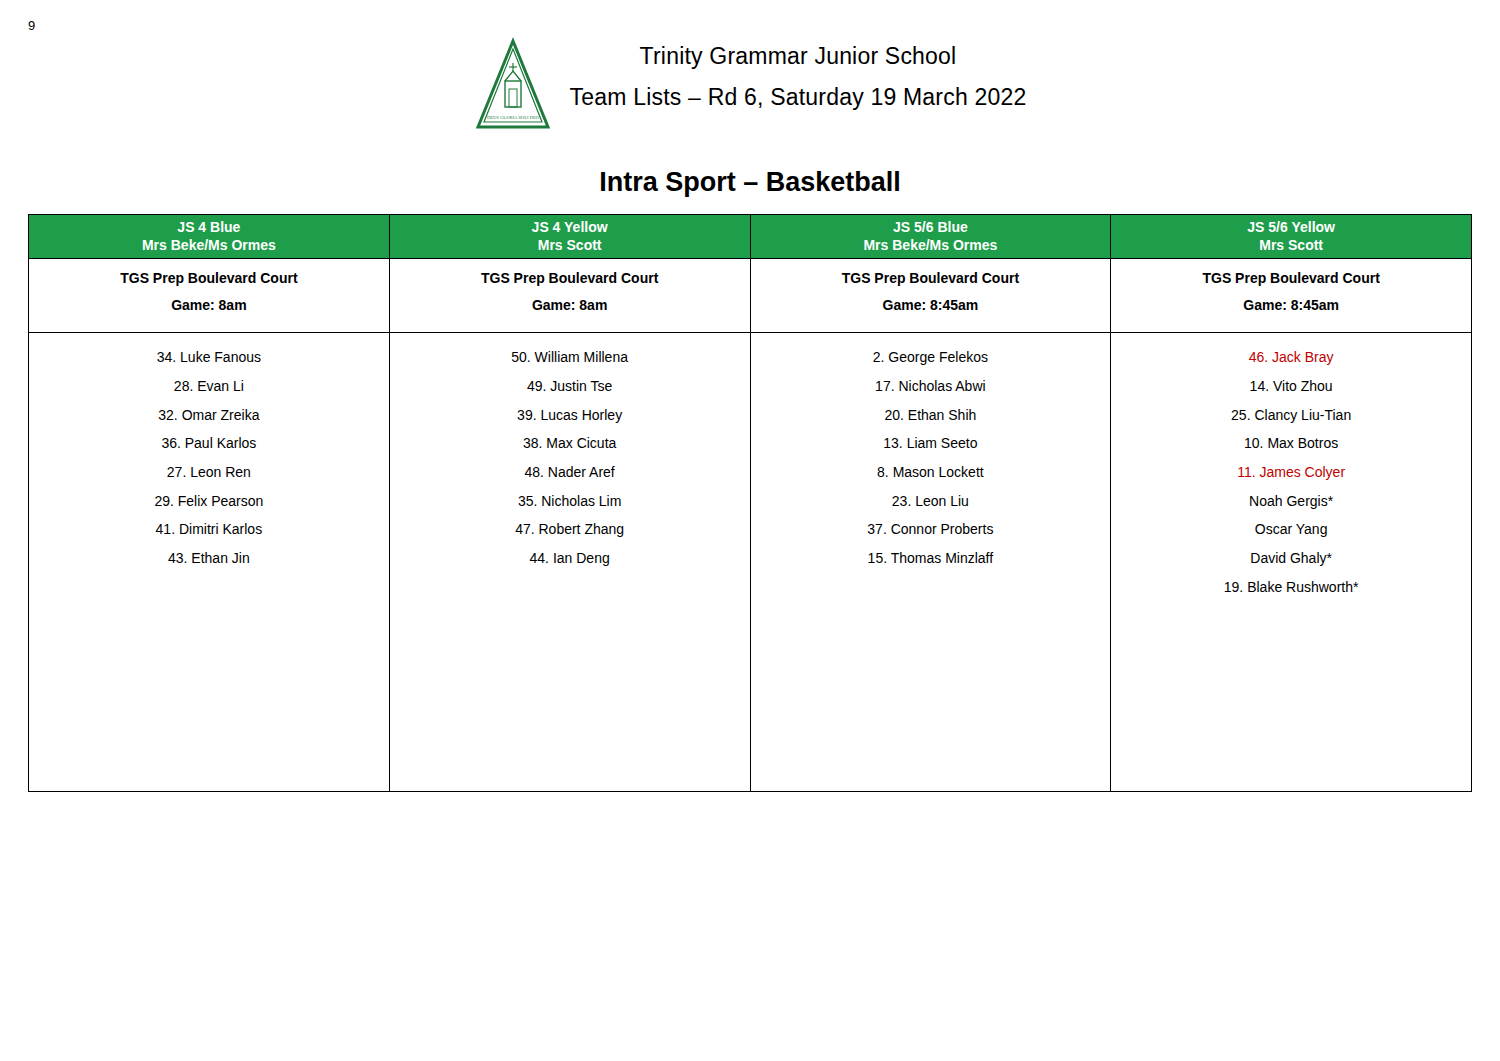9
DEUS GLORIA SOLI DEO
Trinity Grammar Junior School
Team Lists – Rd 6, Saturday 19 March 2022
Intra Sport – Basketball
| JS 4 Blue Mrs Beke/Ms Ormes | JS 4 Yellow Mrs Scott | JS 5/6 Blue Mrs Beke/Ms Ormes | JS 5/6 Yellow Mrs Scott |
| --- | --- | --- | --- |
| TGS Prep Boulevard Court Game: 8am | TGS Prep Boulevard Court Game: 8am | TGS Prep Boulevard Court Game: 8:45am | TGS Prep Boulevard Court Game: 8:45am |
| 34. Luke Fanous 28. Evan Li 32. Omar Zreika 36. Paul Karlos 27. Leon Ren 29. Felix Pearson 41. Dimitri Karlos 43. Ethan Jin | 50. William Millena 49. Justin Tse 39. Lucas Horley 38. Max Cicuta 48. Nader Aref 35. Nicholas Lim 47. Robert Zhang 44. Ian Deng | 2. George Felekos 17. Nicholas Abwi 20. Ethan Shih 13. Liam Seeto 8. Mason Lockett 23. Leon Liu 37. Connor Proberts 15. Thomas Minzlaff | 46. Jack Bray 14. Vito Zhou 25. Clancy Liu-Tian 10. Max Botros 11. James Colyer Noah Gergis* Oscar Yang David Ghaly* 19. Blake Rushworth* |